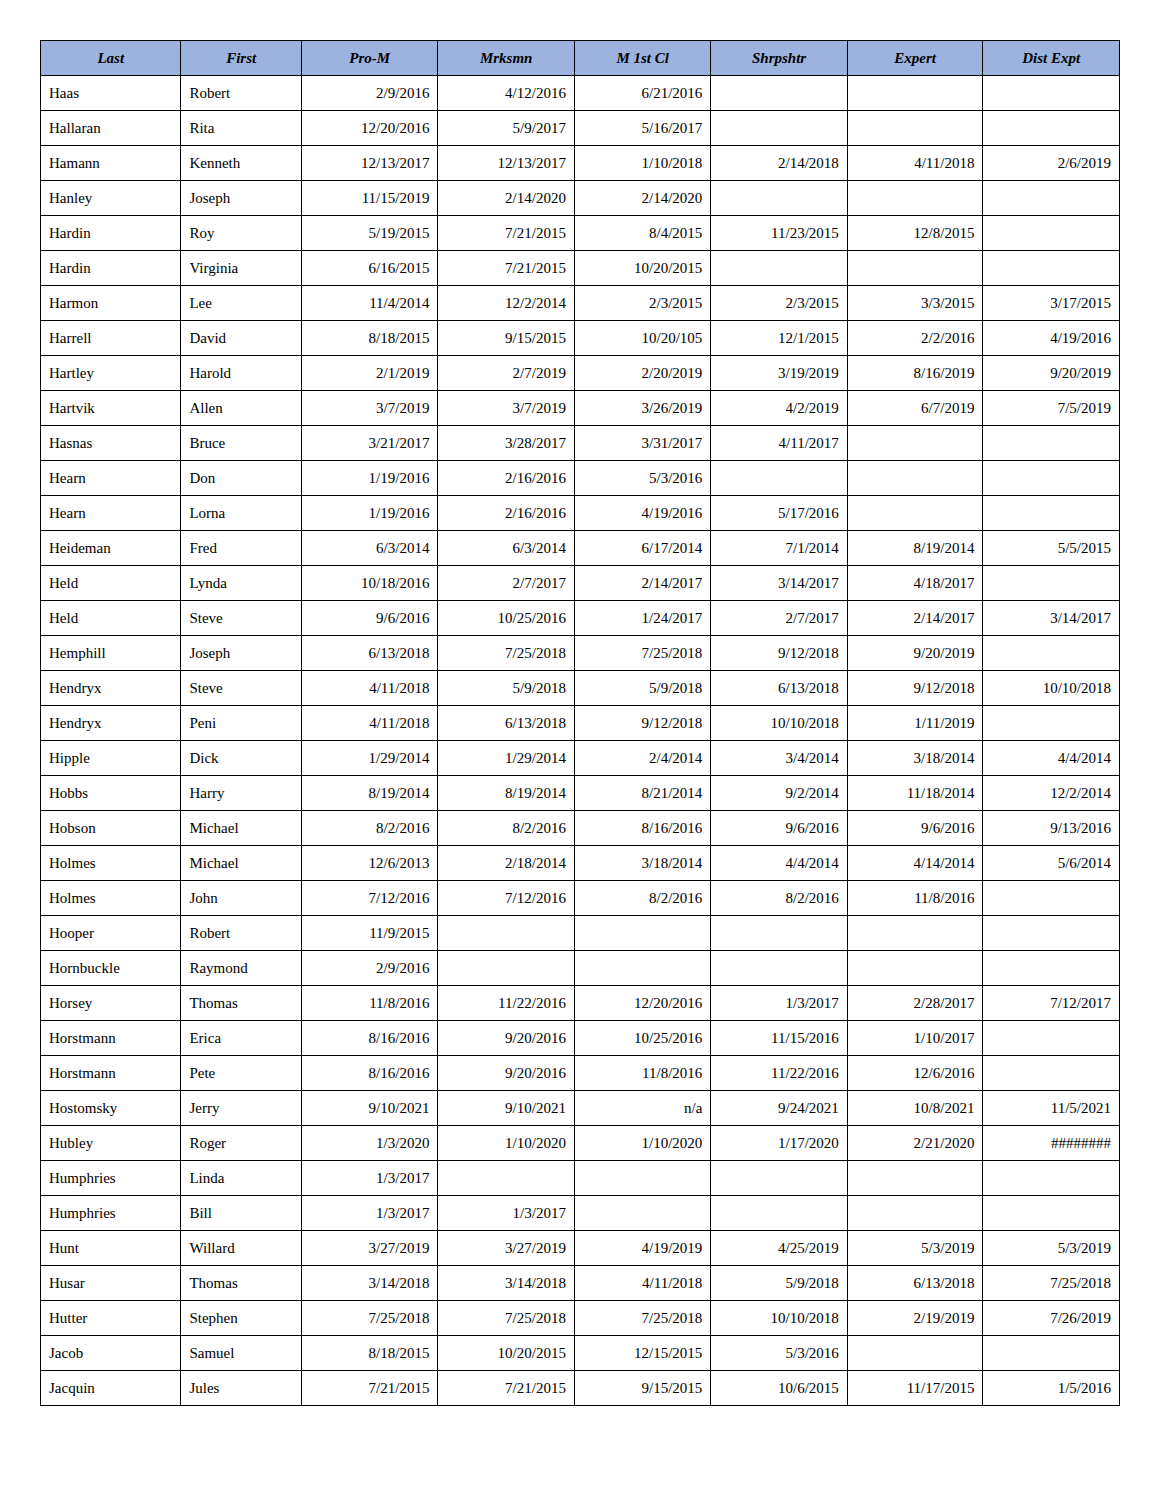| Last | First | Pro-M | Mrksmn | M 1st Cl | Shrpshtr | Expert | Dist Expt |
| --- | --- | --- | --- | --- | --- | --- | --- |
| Haas | Robert | 2/9/2016 | 4/12/2016 | 6/21/2016 | | | |
| Hallaran | Rita | 12/20/2016 | 5/9/2017 | 5/16/2017 | | | |
| Hamann | Kenneth | 12/13/2017 | 12/13/2017 | 1/10/2018 | 2/14/2018 | 4/11/2018 | 2/6/2019 |
| Hanley | Joseph | 11/15/2019 | 2/14/2020 | 2/14/2020 | | | |
| Hardin | Roy | 5/19/2015 | 7/21/2015 | 8/4/2015 | 11/23/2015 | 12/8/2015 | |
| Hardin | Virginia | 6/16/2015 | 7/21/2015 | 10/20/2015 | | | |
| Harmon | Lee | 11/4/2014 | 12/2/2014 | 2/3/2015 | 2/3/2015 | 3/3/2015 | 3/17/2015 |
| Harrell | David | 8/18/2015 | 9/15/2015 | 10/20/105 | 12/1/2015 | 2/2/2016 | 4/19/2016 |
| Hartley | Harold | 2/1/2019 | 2/7/2019 | 2/20/2019 | 3/19/2019 | 8/16/2019 | 9/20/2019 |
| Hartvik | Allen | 3/7/2019 | 3/7/2019 | 3/26/2019 | 4/2/2019 | 6/7/2019 | 7/5/2019 |
| Hasnas | Bruce | 3/21/2017 | 3/28/2017 | 3/31/2017 | 4/11/2017 | | |
| Hearn | Don | 1/19/2016 | 2/16/2016 | 5/3/2016 | | | |
| Hearn | Lorna | 1/19/2016 | 2/16/2016 | 4/19/2016 | 5/17/2016 | | |
| Heideman | Fred | 6/3/2014 | 6/3/2014 | 6/17/2014 | 7/1/2014 | 8/19/2014 | 5/5/2015 |
| Held | Lynda | 10/18/2016 | 2/7/2017 | 2/14/2017 | 3/14/2017 | 4/18/2017 | |
| Held | Steve | 9/6/2016 | 10/25/2016 | 1/24/2017 | 2/7/2017 | 2/14/2017 | 3/14/2017 |
| Hemphill | Joseph | 6/13/2018 | 7/25/2018 | 7/25/2018 | 9/12/2018 | 9/20/2019 | |
| Hendryx | Steve | 4/11/2018 | 5/9/2018 | 5/9/2018 | 6/13/2018 | 9/12/2018 | 10/10/2018 |
| Hendryx | Peni | 4/11/2018 | 6/13/2018 | 9/12/2018 | 10/10/2018 | 1/11/2019 | |
| Hipple | Dick | 1/29/2014 | 1/29/2014 | 2/4/2014 | 3/4/2014 | 3/18/2014 | 4/4/2014 |
| Hobbs | Harry | 8/19/2014 | 8/19/2014 | 8/21/2014 | 9/2/2014 | 11/18/2014 | 12/2/2014 |
| Hobson | Michael | 8/2/2016 | 8/2/2016 | 8/16/2016 | 9/6/2016 | 9/6/2016 | 9/13/2016 |
| Holmes | Michael | 12/6/2013 | 2/18/2014 | 3/18/2014 | 4/4/2014 | 4/14/2014 | 5/6/2014 |
| Holmes | John | 7/12/2016 | 7/12/2016 | 8/2/2016 | 8/2/2016 | 11/8/2016 | |
| Hooper | Robert | 11/9/2015 | | | | | |
| Hornbuckle | Raymond | 2/9/2016 | | | | | |
| Horsey | Thomas | 11/8/2016 | 11/22/2016 | 12/20/2016 | 1/3/2017 | 2/28/2017 | 7/12/2017 |
| Horstmann | Erica | 8/16/2016 | 9/20/2016 | 10/25/2016 | 11/15/2016 | 1/10/2017 | |
| Horstmann | Pete | 8/16/2016 | 9/20/2016 | 11/8/2016 | 11/22/2016 | 12/6/2016 | |
| Hostomsky | Jerry | 9/10/2021 | 9/10/2021 | n/a | 9/24/2021 | 10/8/2021 | 11/5/2021 |
| Hubley | Roger | 1/3/2020 | 1/10/2020 | 1/10/2020 | 1/17/2020 | 2/21/2020 | ######## |
| Humphries | Linda | 1/3/2017 | | | | | |
| Humphries | Bill | 1/3/2017 | 1/3/2017 | | | | |
| Hunt | Willard | 3/27/2019 | 3/27/2019 | 4/19/2019 | 4/25/2019 | 5/3/2019 | 5/3/2019 |
| Husar | Thomas | 3/14/2018 | 3/14/2018 | 4/11/2018 | 5/9/2018 | 6/13/2018 | 7/25/2018 |
| Hutter | Stephen | 7/25/2018 | 7/25/2018 | 7/25/2018 | 10/10/2018 | 2/19/2019 | 7/26/2019 |
| Jacob | Samuel | 8/18/2015 | 10/20/2015 | 12/15/2015 | 5/3/2016 | | |
| Jacquin | Jules | 7/21/2015 | 7/21/2015 | 9/15/2015 | 10/6/2015 | 11/17/2015 | 1/5/2016 |